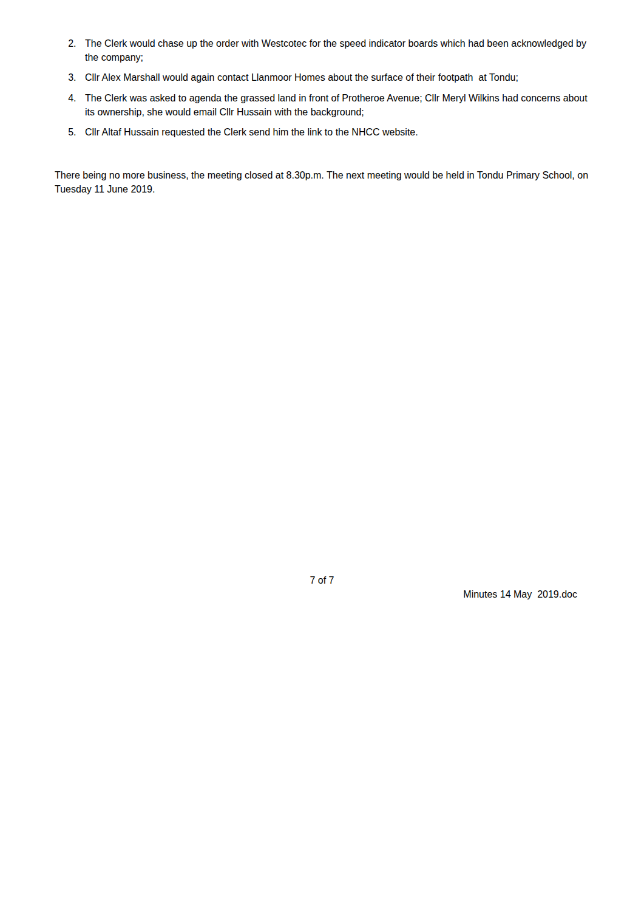The Clerk would chase up the order with Westcotec for the speed indicator boards which had been acknowledged by the company;
Cllr Alex Marshall would again contact Llanmoor Homes about the surface of their footpath at Tondu;
The Clerk was asked to agenda the grassed land in front of Protheroe Avenue; Cllr Meryl Wilkins had concerns about its ownership, she would email Cllr Hussain with the background;
Cllr Altaf Hussain requested the Clerk send him the link to the NHCC website.
There being no more business, the meeting closed at 8.30p.m. The next meeting would be held in Tondu Primary School, on Tuesday 11 June 2019.
7 of 7
Minutes 14 May 2019.doc